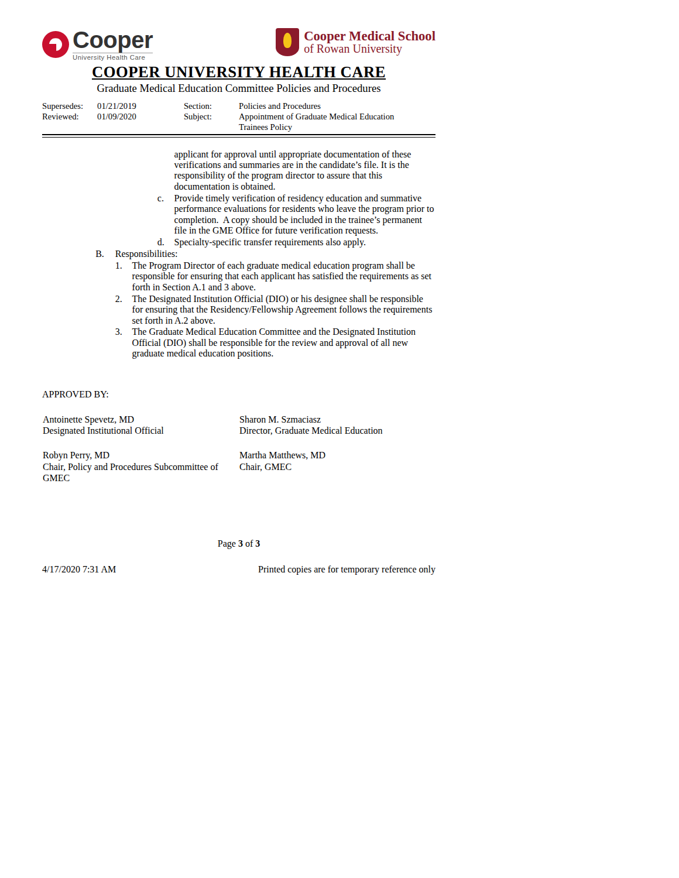Cooper
University Health Care
Cooper Medical School
of Rowan University
COOPER UNIVERSITY HEALTH CARE
Graduate Medical Education Committee Policies and Procedures
| Supersedes: | 01/21/2019 | Section: | Policies and Procedures |
| Reviewed: | 01/09/2020 | Subject: | Appointment of Graduate Medical Education |
| | | | Trainees Policy |
applicant for approval until appropriate documentation of these verifications and summaries are in the candidate’s file. It is the responsibility of the program director to assure that this documentation is obtained.
c.
Provide timely verification of residency education and summative performance evaluations for residents who leave the program prior to completion. A copy should be included in the trainee’s permanent file in the GME Office for future verification requests.
d.
Specialty-specific transfer requirements also apply.
B.
Responsibilities:
1.
The Program Director of each graduate medical education program shall be responsible for ensuring that each applicant has satisfied the requirements as set forth in Section A.1 and 3 above.
2.
The Designated Institution Official (DIO) or his designee shall be responsible for ensuring that the Residency/Fellowship Agreement follows the requirements set forth in A.2 above.
3.
The Graduate Medical Education Committee and the Designated Institution Official (DIO) shall be responsible for the review and approval of all new graduate medical education positions.
APPROVED BY:
| Antoinette Spevetz, MD Designated Institutional Official | Sharon M. Szmaciasz Director, Graduate Medical Education |
| Robyn Perry, MD Chair, Policy and Procedures Subcommittee of GMEC | Martha Matthews, MD Chair, GMEC |
Page 3 of 3
4/17/2020 7:31 AM
Printed copies are for temporary reference only